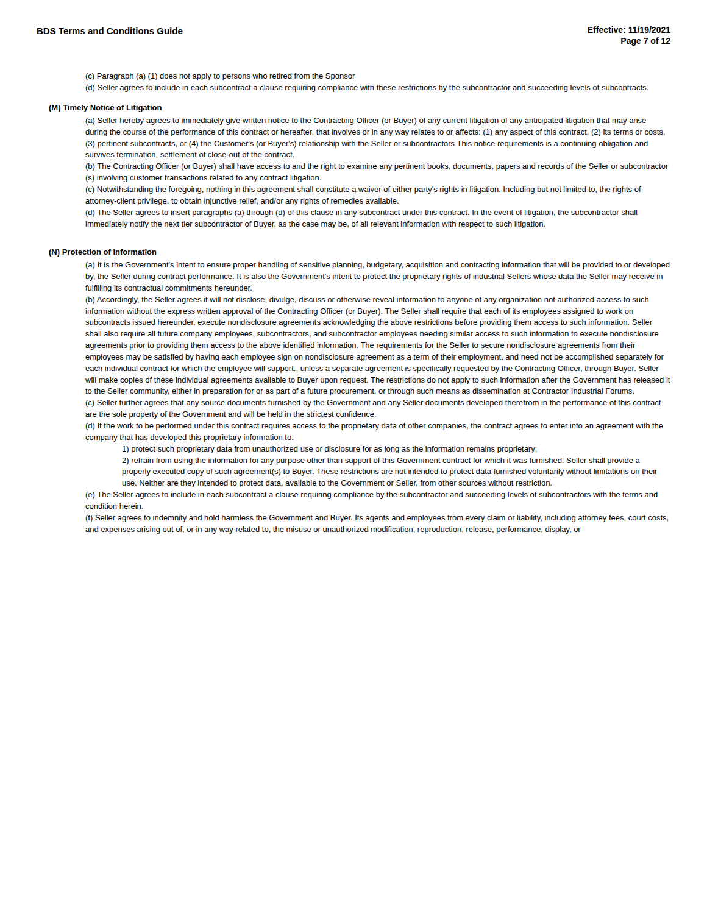BDS Terms and Conditions Guide
Effective: 11/19/2021
Page 7 of 12
(c) Paragraph (a) (1) does not apply to persons who retired from the Sponsor
(d) Seller agrees to include in each subcontract a clause requiring compliance with these restrictions by the subcontractor and succeeding levels of subcontracts.
(M) Timely Notice of Litigation
(a) Seller hereby agrees to immediately give written notice to the Contracting Officer (or Buyer) of any current litigation of any anticipated litigation that may arise during the course of the performance of this contract or hereafter, that involves or in any way relates to or affects: (1) any aspect of this contract, (2) its terms or costs, (3) pertinent subcontracts, or (4) the Customer's (or Buyer's) relationship with the Seller or subcontractors This notice requirements is a continuing obligation and survives termination, settlement of close-out of the contract.
(b) The Contracting Officer (or Buyer) shall have access to and the right to examine any pertinent books, documents, papers and records of the Seller or subcontractor (s) involving customer transactions related to any contract litigation.
(c) Notwithstanding the foregoing, nothing in this agreement shall constitute a waiver of either party's rights in litigation. Including but not limited to, the rights of attorney-client privilege, to obtain injunctive relief, and/or any rights of remedies available.
(d) The Seller agrees to insert paragraphs (a) through (d) of this clause in any subcontract under this contract. In the event of litigation, the subcontractor shall immediately notify the next tier subcontractor of Buyer, as the case may be, of all relevant information with respect to such litigation.
(N) Protection of Information
(a) It is the Government's intent to ensure proper handling of sensitive planning, budgetary, acquisition and contracting information that will be provided to or developed by, the Seller during contract performance. It is also the Government's intent to protect the proprietary rights of industrial Sellers whose data the Seller may receive in fulfilling its contractual commitments hereunder.
(b) Accordingly, the Seller agrees it will not disclose, divulge, discuss or otherwise reveal information to anyone of any organization not authorized access to such information without the express written approval of the Contracting Officer (or Buyer). The Seller shall require that each of its employees assigned to work on subcontracts issued hereunder, execute nondisclosure agreements acknowledging the above restrictions before providing them access to such information. Seller shall also require all future company employees, subcontractors, and subcontractor employees needing similar access to such information to execute nondisclosure agreements prior to providing them access to the above identified information. The requirements for the Seller to secure nondisclosure agreements from their employees may be satisfied by having each employee sign on nondisclosure agreement as a term of their employment, and need not be accomplished separately for each individual contract for which the employee will support., unless a separate agreement is specifically requested by the Contracting Officer, through Buyer. Seller will make copies of these individual agreements available to Buyer upon request. The restrictions do not apply to such information after the Government has released it to the Seller community, either in preparation for or as part of a future procurement, or through such means as dissemination at Contractor Industrial Forums.
(c) Seller further agrees that any source documents furnished by the Government and any Seller documents developed therefrom in the performance of this contract are the sole property of the Government and will be held in the strictest confidence.
(d) If the work to be performed under this contract requires access to the proprietary data of other companies, the contract agrees to enter into an agreement with the company that has developed this proprietary information to:
1) protect such proprietary data from unauthorized use or disclosure for as long as the information remains proprietary;
2) refrain from using the information for any purpose other than support of this Government contract for which it was furnished. Seller shall provide a properly executed copy of such agreement(s) to Buyer. These restrictions are not intended to protect data furnished voluntarily without limitations on their use. Neither are they intended to protect data, available to the Government or Seller, from other sources without restriction.
(e) The Seller agrees to include in each subcontract a clause requiring compliance by the subcontractor and succeeding levels of subcontractors with the terms and condition herein.
(f) Seller agrees to indemnify and hold harmless the Government and Buyer. Its agents and employees from every claim or liability, including attorney fees, court costs, and expenses arising out of, or in any way related to, the misuse or unauthorized modification, reproduction, release, performance, display, or